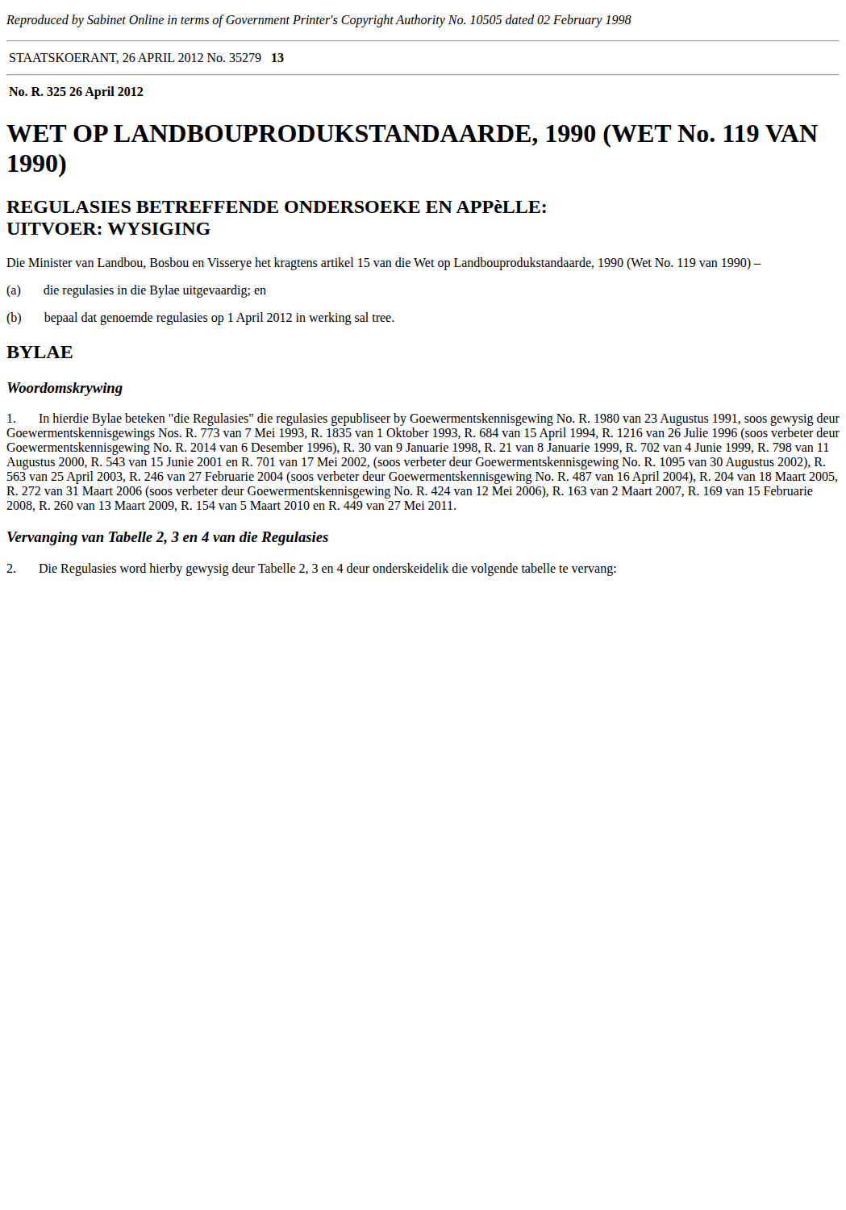Reproduced by Sabinet Online in terms of Government Printer's Copyright Authority No. 10505 dated 02 February 1998
| STAATSKOERANT, 26 APRIL 2012 | No. 35279 13 |
| No. R. 325 | 26 April 2012 |
WET OP LANDBOUPRODUKSTANDAARDE, 1990 (WET No. 119 VAN 1990)
REGULASIES BETREFFENDE ONDERSOEKE EN APPèLLE:
UITVOER: WYSIGING
Die Minister van Landbou, Bosbou en Visserye het kragtens artikel 15 van die Wet op Landbouprodukstandaarde, 1990 (Wet No. 119 van 1990) –
(a) die regulasies in die Bylae uitgevaardig; en
(b) bepaal dat genoemde regulasies op 1 April 2012 in werking sal tree.
BYLAE
Woordomskrywing
1. In hierdie Bylae beteken "die Regulasies" die regulasies gepubliseer by Goewermentskennisgewing No. R. 1980 van 23 Augustus 1991, soos gewysig deur Goewermentskennisgewings Nos. R. 773 van 7 Mei 1993, R. 1835 van 1 Oktober 1993, R. 684 van 15 April 1994, R. 1216 van 26 Julie 1996 (soos verbeter deur Goewermentskennisgewing No. R. 2014 van 6 Desember 1996), R. 30 van 9 Januarie 1998, R. 21 van 8 Januarie 1999, R. 702 van 4 Junie 1999, R. 798 van 11 Augustus 2000, R. 543 van 15 Junie 2001 en R. 701 van 17 Mei 2002, (soos verbeter deur Goewermentskennisgewing No. R. 1095 van 30 Augustus 2002), R. 563 van 25 April 2003, R. 246 van 27 Februarie 2004 (soos verbeter deur Goewermentskennisgewing No. R. 487 van 16 April 2004), R. 204 van 18 Maart 2005, R. 272 van 31 Maart 2006 (soos verbeter deur Goewermentskennisgewing No. R. 424 van 12 Mei 2006), R. 163 van 2 Maart 2007, R. 169 van 15 Februarie 2008, R. 260 van 13 Maart 2009, R. 154 van 5 Maart 2010 en R. 449 van 27 Mei 2011.
Vervanging van Tabelle 2, 3 en 4 van die Regulasies
2. Die Regulasies word hierby gewysig deur Tabelle 2, 3 en 4 deur onderskeidelik die volgende tabelle te vervang: